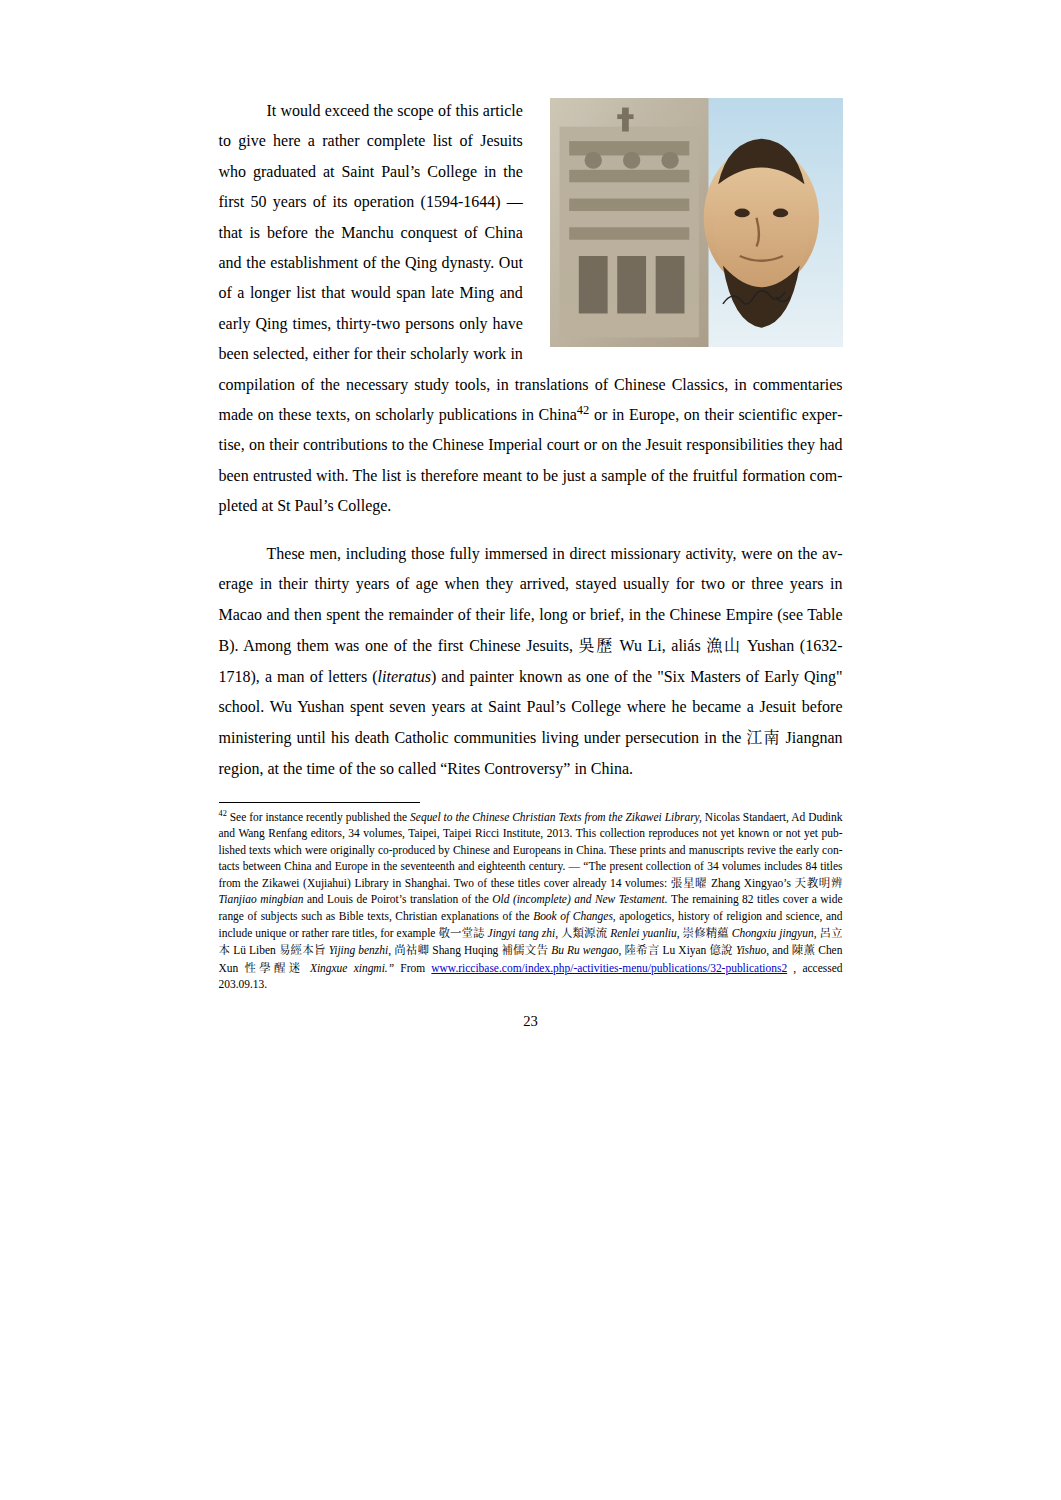It would exceed the scope of this article to give here a rather complete list of Jesuits who graduated at Saint Paul’s College in the first 50 years of its operation (1594-1644) — that is before the Manchu conquest of China and the establishment of the Qing dynasty. Out of a longer list that would span late Ming and early Qing times, thirty-two persons only have been selected, either for their scholarly work in compilation of the necessary study tools, in translations of Chinese Classics, in commentaries made on these texts, on scholarly publications in China42 or in Europe, on their scientific expertise, on their contributions to the Chinese Imperial court or on the Jesuit responsibilities they had been entrusted with. The list is therefore meant to be just a sample of the fruitful formation completed at St Paul’s College.
These men, including those fully immersed in direct missionary activity, were on the average in their thirty years of age when they arrived, stayed usually for two or three years in Macao and then spent the remainder of their life, long or brief, in the Chinese Empire (see Table B). Among them was one of the first Chinese Jesuits, 吳歷 Wu Li, aliás 漁山 Yushan (1632-1718), a man of letters (literatus) and painter known as one of the "Six Masters of Early Qing" school. Wu Yushan spent seven years at Saint Paul’s College where he became a Jesuit before ministering until his death Catholic communities living under persecution in the 江南 Jiangnan region, at the time of the so called “Rites Controversy” in China.
42 See for instance recently published the Sequel to the Chinese Christian Texts from the Zikawei Library, Nicolas Standaert, Ad Dudink and Wang Renfang editors, 34 volumes, Taipei, Taipei Ricci Institute, 2013. This collection reproduces not yet known or not yet published texts which were originally co-produced by Chinese and Europeans in China. These prints and manuscripts revive the early contacts between China and Europe in the seventeenth and eighteenth century. — “The present collection of 34 volumes includes 84 titles from the Zikawei (Xujiahui) Library in Shanghai. Two of these titles cover already 14 volumes: 張星曜 Zhang Xingyao’s 天教明辨 Tianjiao mingbian and Louis de Poirot’s translation of the Old (incomplete) and New Testament. The remaining 82 titles cover a wide range of subjects such as Bible texts, Christian explanations of the Book of Changes, apologetics, history of religion and science, and include unique or rather rare titles, for example 敬一堂誌 Jingyi tang zhi, 人類源流 Renlei yuanliu, 崇修精蘊 Chongxiu jingyun, 呂立本 Lü Liben 易經本旨 Yijing benzhi, 尚祜卿 Shang Huqing 補儒文告 Bu Ru wengao, 陸希言 Lu Xiyan 億說 Yishuo, and 陳薰 Chen Xun 性學醒迷 Xingxue xingmi.” From www.riccibase.com/index.php/-activities-menu/publications/32-publications2 , accessed 203.09.13.
23